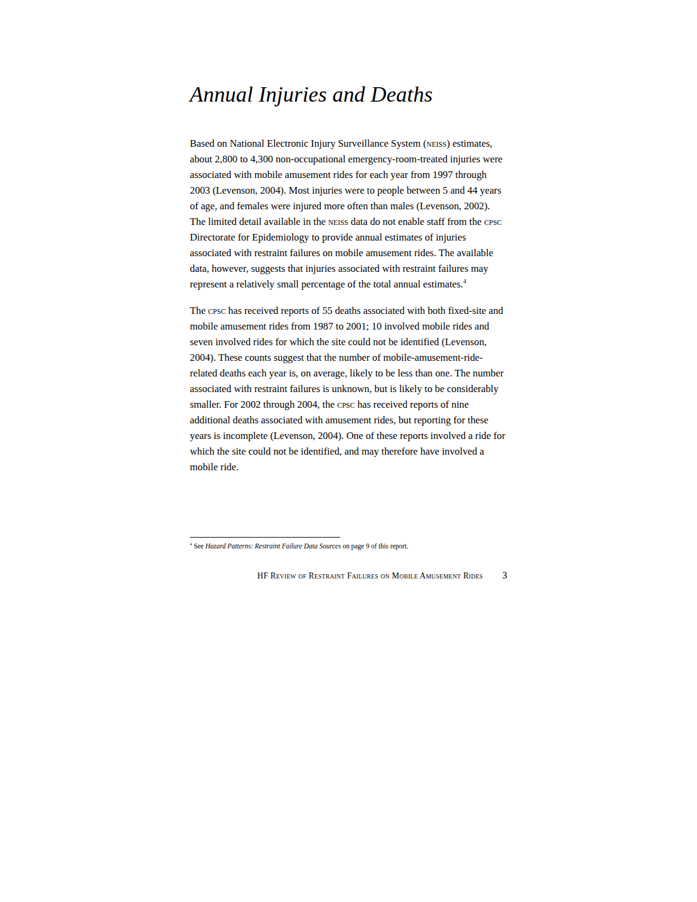Annual Injuries and Deaths
Based on National Electronic Injury Surveillance System (neiss) estimates, about 2,800 to 4,300 non-occupational emergency-room-treated injuries were associated with mobile amusement rides for each year from 1997 through 2003 (Levenson, 2004). Most injuries were to people between 5 and 44 years of age, and females were injured more often than males (Levenson, 2002). The limited detail available in the neiss data do not enable staff from the cpsc Directorate for Epidemiology to provide annual estimates of injuries associated with restraint failures on mobile amusement rides. The available data, however, suggests that injuries associated with restraint failures may represent a relatively small percentage of the total annual estimates.4
The cpsc has received reports of 55 deaths associated with both fixed-site and mobile amusement rides from 1987 to 2001; 10 involved mobile rides and seven involved rides for which the site could not be identified (Levenson, 2004). These counts suggest that the number of mobile-amusement-ride-related deaths each year is, on average, likely to be less than one. The number associated with restraint failures is unknown, but is likely to be considerably smaller. For 2002 through 2004, the cpsc has received reports of nine additional deaths associated with amusement rides, but reporting for these years is incomplete (Levenson, 2004). One of these reports involved a ride for which the site could not be identified, and may therefore have involved a mobile ride.
4 See Hazard Patterns: Restraint Failure Data Sources on page 9 of this report.
HF Review of Restraint Failures on Mobile Amusement Rides 3